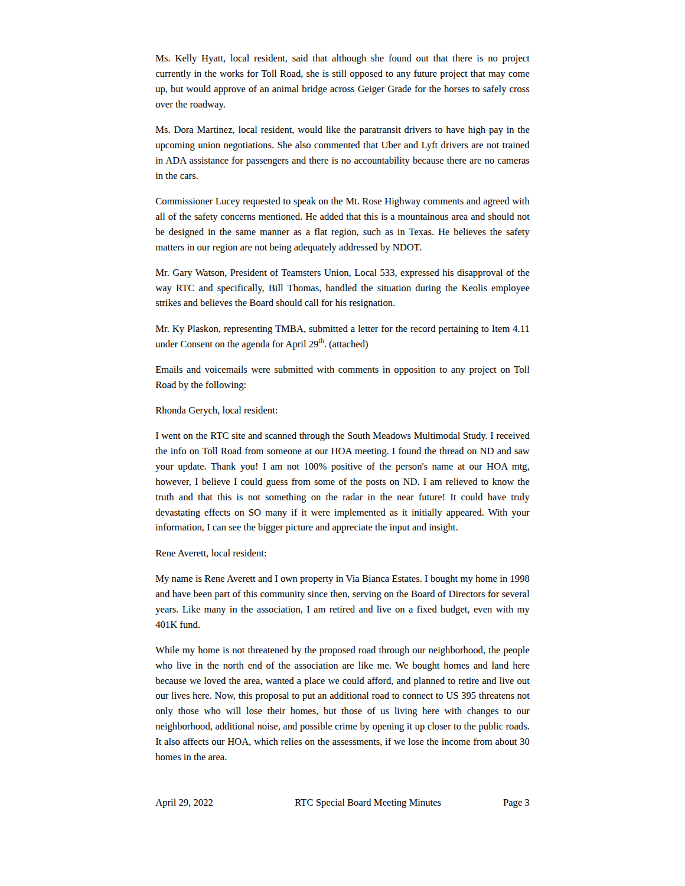Ms. Kelly Hyatt, local resident, said that although she found out that there is no project currently in the works for Toll Road, she is still opposed to any future project that may come up, but would approve of an animal bridge across Geiger Grade for the horses to safely cross over the roadway.
Ms. Dora Martinez, local resident, would like the paratransit drivers to have high pay in the upcoming union negotiations. She also commented that Uber and Lyft drivers are not trained in ADA assistance for passengers and there is no accountability because there are no cameras in the cars.
Commissioner Lucey requested to speak on the Mt. Rose Highway comments and agreed with all of the safety concerns mentioned. He added that this is a mountainous area and should not be designed in the same manner as a flat region, such as in Texas. He believes the safety matters in our region are not being adequately addressed by NDOT.
Mr. Gary Watson, President of Teamsters Union, Local 533, expressed his disapproval of the way RTC and specifically, Bill Thomas, handled the situation during the Keolis employee strikes and believes the Board should call for his resignation.
Mr. Ky Plaskon, representing TMBA, submitted a letter for the record pertaining to Item 4.11 under Consent on the agenda for April 29th. (attached)
Emails and voicemails were submitted with comments in opposition to any project on Toll Road by the following:
Rhonda Gerych, local resident:
I went on the RTC site and scanned through the South Meadows Multimodal Study. I received the info on Toll Road from someone at our HOA meeting. I found the thread on ND and saw your update. Thank you! I am not 100% positive of the person's name at our HOA mtg, however, I believe I could guess from some of the posts on ND. I am relieved to know the truth and that this is not something on the radar in the near future! It could have truly devastating effects on SO many if it were implemented as it initially appeared. With your information, I can see the bigger picture and appreciate the input and insight.
Rene Averett, local resident:
My name is Rene Averett and I own property in Via Bianca Estates. I bought my home in 1998 and have been part of this community since then, serving on the Board of Directors for several years. Like many in the association, I am retired and live on a fixed budget, even with my 401K fund.
While my home is not threatened by the proposed road through our neighborhood, the people who live in the north end of the association are like me. We bought homes and land here because we loved the area, wanted a place we could afford, and planned to retire and live out our lives here. Now, this proposal to put an additional road to connect to US 395 threatens not only those who will lose their homes, but those of us living here with changes to our neighborhood, additional noise, and possible crime by opening it up closer to the public roads. It also affects our HOA, which relies on the assessments, if we lose the income from about 30 homes in the area.
April 29, 2022
RTC Special Board Meeting Minutes
Page 3